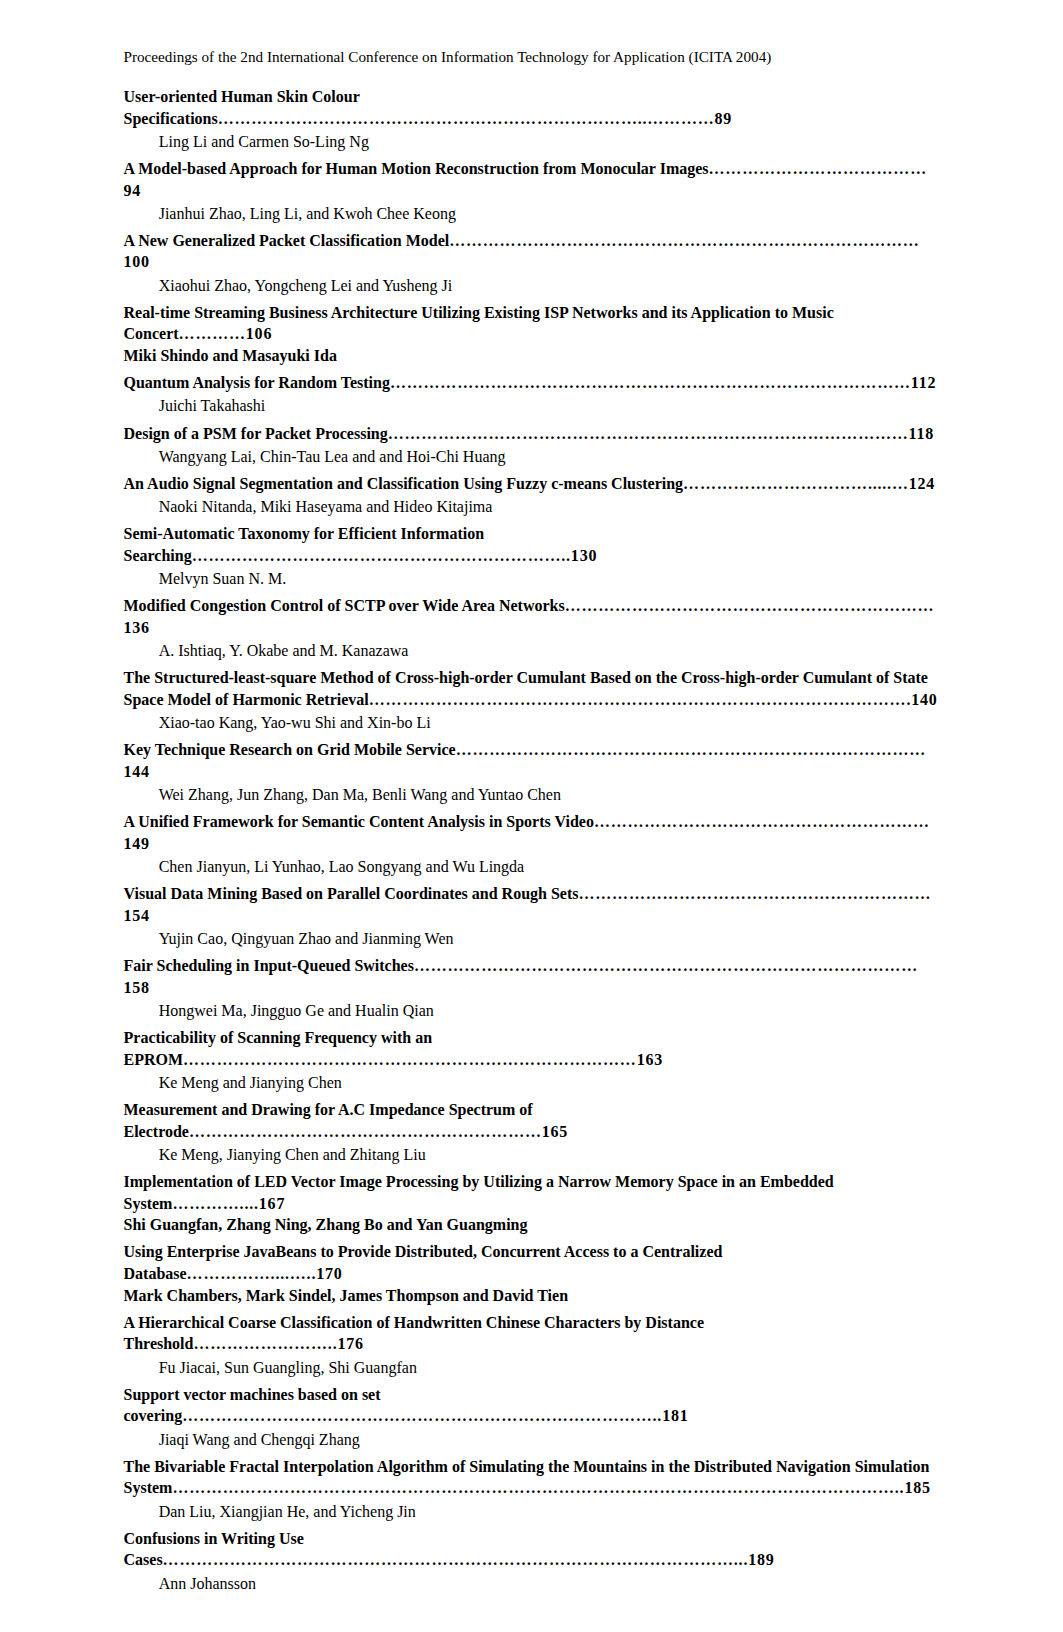Proceedings of the 2nd International Conference on Information Technology for Application (ICITA 2004)
User-oriented Human Skin Colour Specifications…………………………………………………………………..…………89 Ling Li and Carmen So-Ling Ng
A Model-based Approach for Human Motion Reconstruction from Monocular Images…………………………………94 Jianhui Zhao, Ling Li, and Kwoh Chee Keong
A New Generalized Packet Classification Model…………………………………………………………………………100 Xiaohui Zhao, Yongcheng Lei and Yusheng Ji
Real-time Streaming Business Architecture Utilizing Existing ISP Networks and its Application to Music Concert…………106 Miki Shindo and Masayuki Ida
Quantum Analysis for Random Testing…………………………………………………………………………………112 Juichi Takahashi
Design of a PSM for Packet Processing…………………………………………………………………………………118 Wangyang Lai, Chin-Tau Lea and and Hoi-Chi Huang
An Audio Signal Segmentation and Classification Using Fuzzy c-means Clustering…………………………….....…124 Naoki Nitanda, Miki Haseyama and Hideo Kitajima
Semi-Automatic Taxonomy for Efficient Information Searching…………………………………………………………..130 Melvyn Suan N. M.
Modified Congestion Control of SCTP over Wide Area Networks…………………………………………………………136 A. Ishtiaq, Y. Okabe and M. Kanazawa
The Structured-least-square Method of Cross-high-order Cumulant Based on the Cross-high-order Cumulant of State Space Model of Harmonic Retrieval…………………………………………………………………………………….140 Xiao-tao Kang, Yao-wu Shi and Xin-bo Li
Key Technique Research on Grid Mobile Service…………………………………………………………………………144 Wei Zhang, Jun Zhang, Dan Ma, Benli Wang and Yuntao Chen
A Unified Framework for Semantic Content Analysis in Sports Video……………………………………………………149 Chen Jianyun, Li Yunhao, Lao Songyang and Wu Lingda
Visual Data Mining Based on Parallel Coordinates and Rough Sets………………………………………………………154 Yujin Cao, Qingyuan Zhao and Jianming Wen
Fair Scheduling in Input-Queued Switches………………………………………………………………………………158 Hongwei Ma, Jingguo Ge and Hualin Qian
Practicability of Scanning Frequency with an EPROM………………………………………………………………………163 Ke Meng and Jianying Chen
Measurement and Drawing for A.C Impedance Spectrum of Electrode………………………………………………………165 Ke Meng, Jianying Chen and Zhitang Liu
Implementation of LED Vector Image Processing by Utilizing a Narrow Memory Space in an Embedded System…………....167 Shi Guangfan, Zhang Ning, Zhang Bo and Yan Guangming
Using Enterprise JavaBeans to Provide Distributed, Concurrent Access to a Centralized Database……………....…..170 Mark Chambers, Mark Sindel, James Thompson and David Tien
A Hierarchical Coarse Classification of Handwritten Chinese Characters by Distance Threshold……………………..176 Fu Jiacai, Sun Guangling, Shi Guangfan
Support vector machines based on set covering…………………………………………………………………………..181 Jiaqi Wang and Chengqi Zhang
The Bivariable Fractal Interpolation Algorithm of Simulating the Mountains in the Distributed Navigation Simulation System…………………………………………………………………………………………………………………..185 Dan Liu, Xiangjian He, and Yicheng Jin
Confusions in Writing Use Cases…………………………………………………………………………………………...189 Ann Johansson